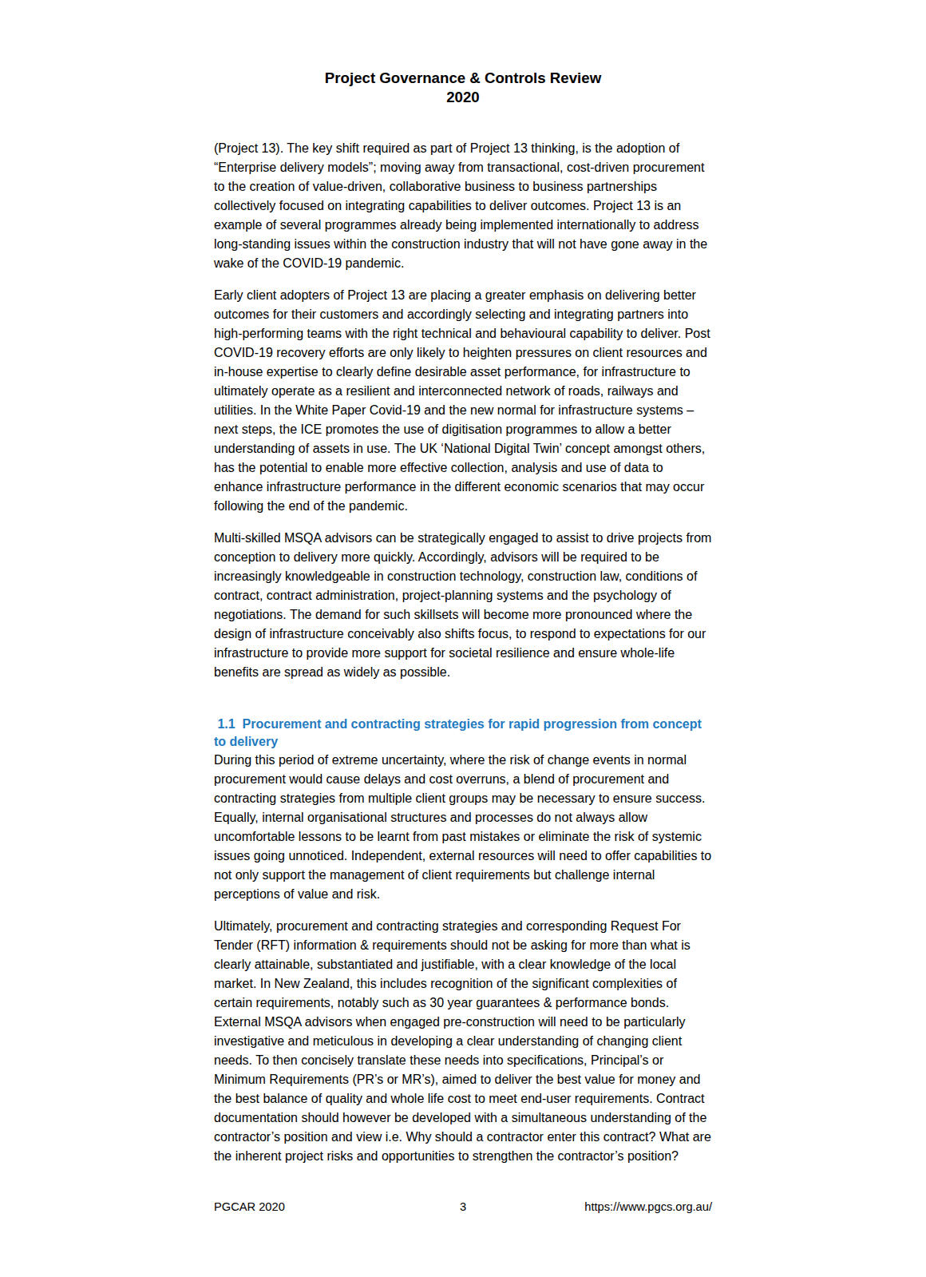Project Governance & Controls Review
2020
(Project 13). The key shift required as part of Project 13 thinking, is the adoption of “Enterprise delivery models”; moving away from transactional, cost-driven procurement to the creation of value-driven, collaborative business to business partnerships collectively focused on integrating capabilities to deliver outcomes. Project 13 is an example of several programmes already being implemented internationally to address long-standing issues within the construction industry that will not have gone away in the wake of the COVID-19 pandemic.
Early client adopters of Project 13 are placing a greater emphasis on delivering better outcomes for their customers and accordingly selecting and integrating partners into high-performing teams with the right technical and behavioural capability to deliver. Post COVID-19 recovery efforts are only likely to heighten pressures on client resources and in-house expertise to clearly define desirable asset performance, for infrastructure to ultimately operate as a resilient and interconnected network of roads, railways and utilities. In the White Paper Covid-19 and the new normal for infrastructure systems – next steps, the ICE promotes the use of digitisation programmes to allow a better understanding of assets in use. The UK ‘National Digital Twin’ concept amongst others, has the potential to enable more effective collection, analysis and use of data to enhance infrastructure performance in the different economic scenarios that may occur following the end of the pandemic.
Multi-skilled MSQA advisors can be strategically engaged to assist to drive projects from conception to delivery more quickly. Accordingly, advisors will be required to be increasingly knowledgeable in construction technology, construction law, conditions of contract, contract administration, project-planning systems and the psychology of negotiations. The demand for such skillsets will become more pronounced where the design of infrastructure conceivably also shifts focus, to respond to expectations for our infrastructure to provide more support for societal resilience and ensure whole-life benefits are spread as widely as possible.
1.1 Procurement and contracting strategies for rapid progression from concept to delivery
During this period of extreme uncertainty, where the risk of change events in normal procurement would cause delays and cost overruns, a blend of procurement and contracting strategies from multiple client groups may be necessary to ensure success. Equally, internal organisational structures and processes do not always allow uncomfortable lessons to be learnt from past mistakes or eliminate the risk of systemic issues going unnoticed. Independent, external resources will need to offer capabilities to not only support the management of client requirements but challenge internal perceptions of value and risk.
Ultimately, procurement and contracting strategies and corresponding Request For Tender (RFT) information & requirements should not be asking for more than what is clearly attainable, substantiated and justifiable, with a clear knowledge of the local market. In New Zealand, this includes recognition of the significant complexities of certain requirements, notably such as 30 year guarantees & performance bonds. External MSQA advisors when engaged pre-construction will need to be particularly investigative and meticulous in developing a clear understanding of changing client needs. To then concisely translate these needs into specifications, Principal’s or Minimum Requirements (PR’s or MR’s), aimed to deliver the best value for money and the best balance of quality and whole life cost to meet end-user requirements. Contract documentation should however be developed with a simultaneous understanding of the contractor’s position and view i.e. Why should a contractor enter this contract? What are the inherent project risks and opportunities to strengthen the contractor’s position?
PGCAR 2020
3
https://www.pgcs.org.au/